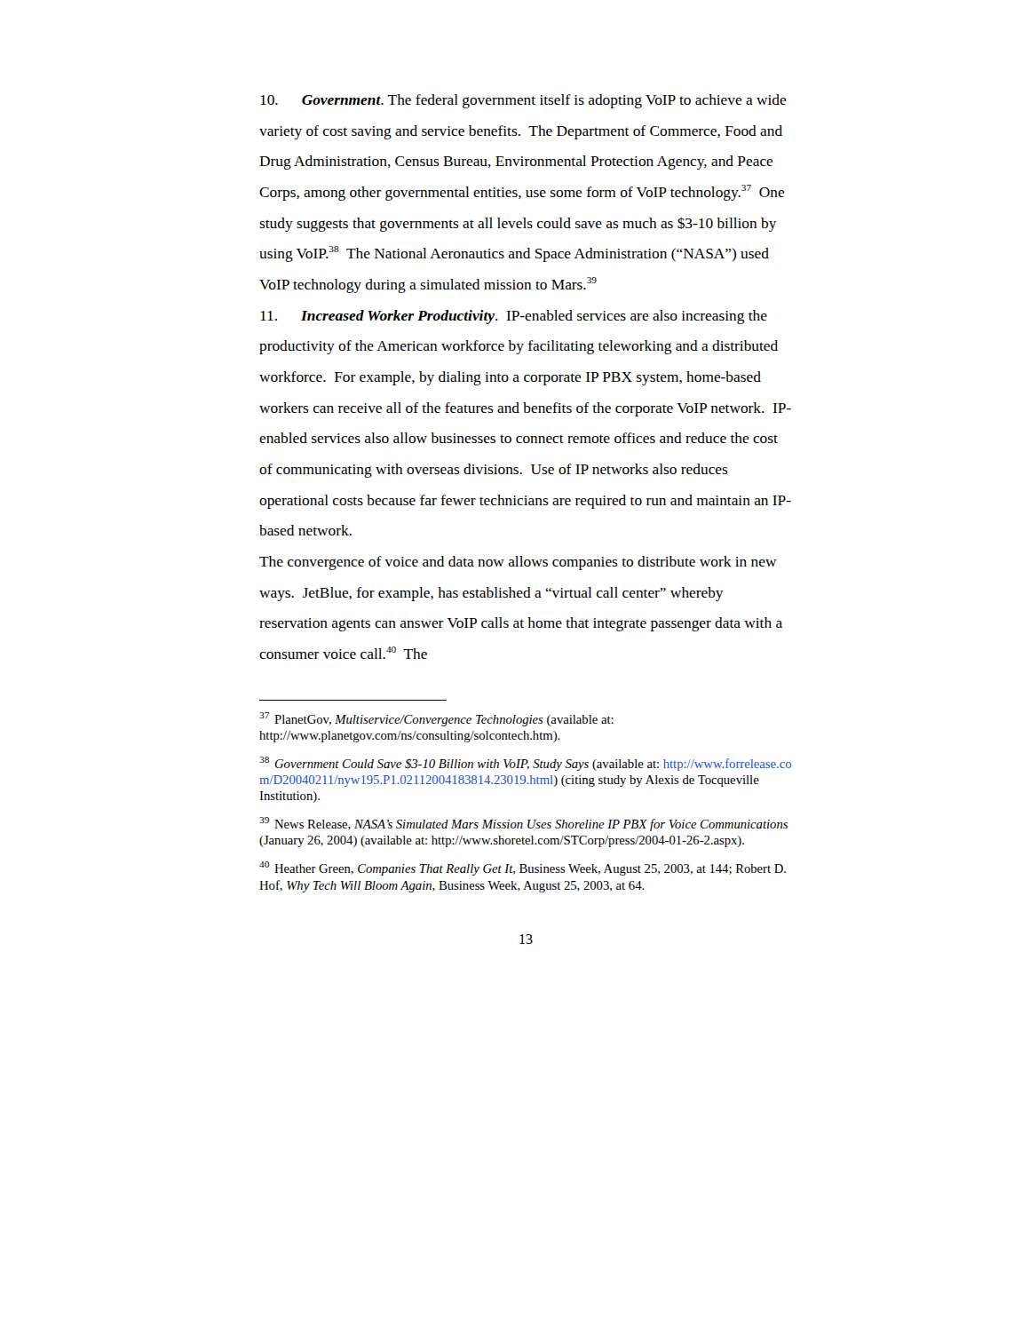10. Government. The federal government itself is adopting VoIP to achieve a wide variety of cost saving and service benefits. The Department of Commerce, Food and Drug Administration, Census Bureau, Environmental Protection Agency, and Peace Corps, among other governmental entities, use some form of VoIP technology.37 One study suggests that governments at all levels could save as much as $3-10 billion by using VoIP.38 The National Aeronautics and Space Administration (“NASA”) used VoIP technology during a simulated mission to Mars.39
11. Increased Worker Productivity. IP-enabled services are also increasing the productivity of the American workforce by facilitating teleworking and a distributed workforce. For example, by dialing into a corporate IP PBX system, home-based workers can receive all of the features and benefits of the corporate VoIP network. IP-enabled services also allow businesses to connect remote offices and reduce the cost of communicating with overseas divisions. Use of IP networks also reduces operational costs because far fewer technicians are required to run and maintain an IP-based network.
The convergence of voice and data now allows companies to distribute work in new ways. JetBlue, for example, has established a “virtual call center” whereby reservation agents can answer VoIP calls at home that integrate passenger data with a consumer voice call.40 The
37 PlanetGov, Multiservice/Convergence Technologies (available at: http://www.planetgov.com/ns/consulting/solcontech.htm).
38 Government Could Save $3-10 Billion with VoIP, Study Says (available at: http://www.forrelease.com/D20040211/nyw195.P1.02112004183814.23019.html) (citing study by Alexis de Tocqueville Institution).
39 News Release, NASA’s Simulated Mars Mission Uses Shoreline IP PBX for Voice Communications (January 26, 2004) (available at: http://www.shoretel.com/STCorp/press/2004-01-26-2.aspx).
40 Heather Green, Companies That Really Get It, Business Week, August 25, 2003, at 144; Robert D. Hof, Why Tech Will Bloom Again, Business Week, August 25, 2003, at 64.
13